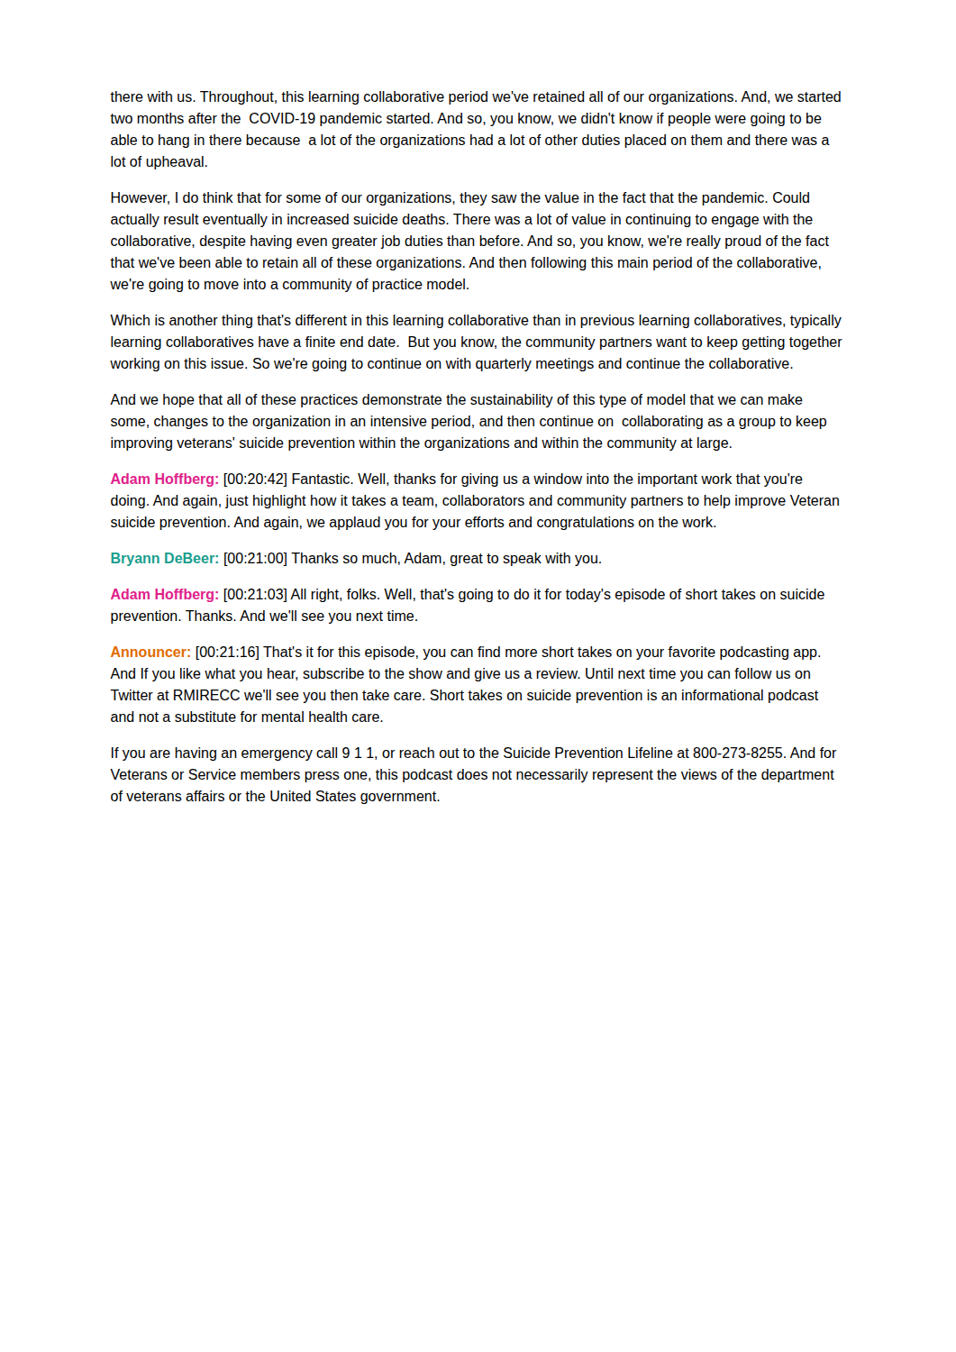there with us. Throughout, this learning collaborative period we've retained all of our organizations. And, we started two months after the COVID-19 pandemic started. And so, you know, we didn't know if people were going to be able to hang in there because a lot of the organizations had a lot of other duties placed on them and there was a lot of upheaval.
However, I do think that for some of our organizations, they saw the value in the fact that the pandemic. Could actually result eventually in increased suicide deaths. There was a lot of value in continuing to engage with the collaborative, despite having even greater job duties than before. And so, you know, we're really proud of the fact that we've been able to retain all of these organizations. And then following this main period of the collaborative, we're going to move into a community of practice model.
Which is another thing that's different in this learning collaborative than in previous learning collaboratives, typically learning collaboratives have a finite end date. But you know, the community partners want to keep getting together working on this issue. So we're going to continue on with quarterly meetings and continue the collaborative.
And we hope that all of these practices demonstrate the sustainability of this type of model that we can make some, changes to the organization in an intensive period, and then continue on collaborating as a group to keep improving veterans' suicide prevention within the organizations and within the community at large.
Adam Hoffberg: [00:20:42] Fantastic. Well, thanks for giving us a window into the important work that you're doing. And again, just highlight how it takes a team, collaborators and community partners to help improve Veteran suicide prevention. And again, we applaud you for your efforts and congratulations on the work.
Bryann DeBeer: [00:21:00] Thanks so much, Adam, great to speak with you.
Adam Hoffberg: [00:21:03] All right, folks. Well, that's going to do it for today's episode of short takes on suicide prevention. Thanks. And we'll see you next time.
Announcer: [00:21:16] That's it for this episode, you can find more short takes on your favorite podcasting app. And If you like what you hear, subscribe to the show and give us a review. Until next time you can follow us on Twitter at RMIRECC we'll see you then take care. Short takes on suicide prevention is an informational podcast and not a substitute for mental health care.
If you are having an emergency call 9 1 1, or reach out to the Suicide Prevention Lifeline at 800-273-8255. And for Veterans or Service members press one, this podcast does not necessarily represent the views of the department of veterans affairs or the United States government.